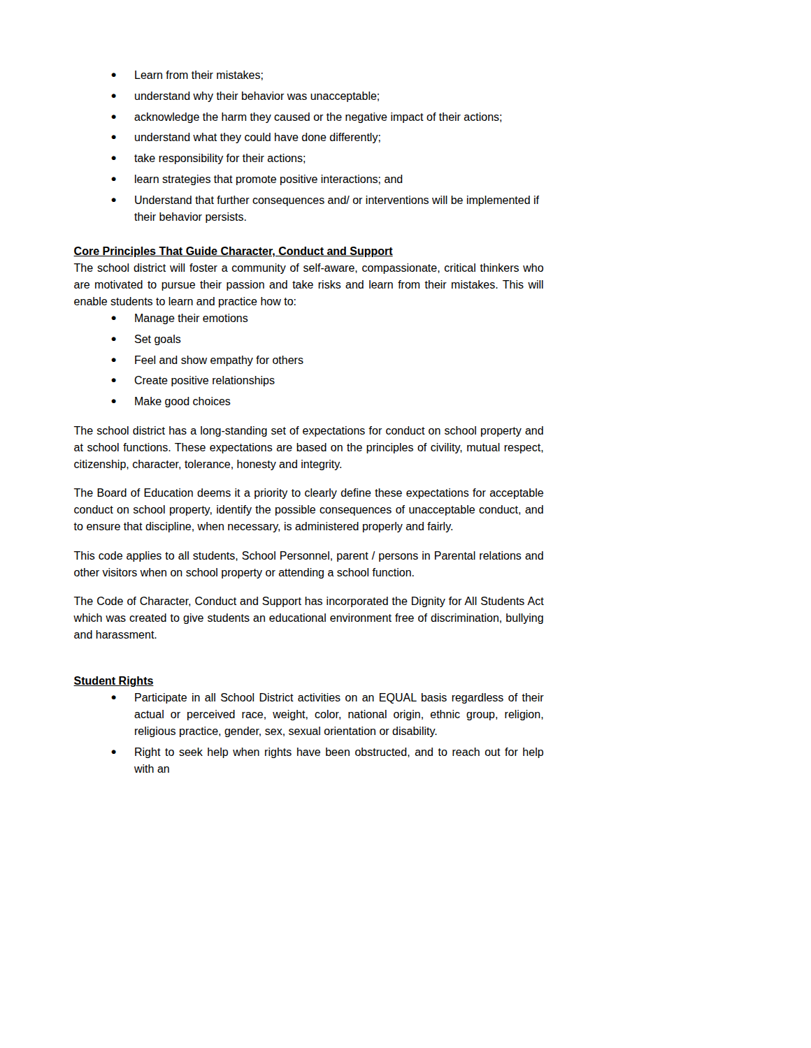Learn from their mistakes;
understand why their behavior was unacceptable;
acknowledge the harm they caused or the negative impact of their actions;
understand what they could have done differently;
take responsibility for their actions;
learn strategies that promote positive interactions; and
Understand that further consequences and/ or interventions will be implemented if their behavior persists.
Core Principles That Guide Character, Conduct and Support
The school district will foster a community of self-aware, compassionate, critical thinkers who are motivated to pursue their passion and take risks and learn from their mistakes. This will enable students to learn and practice how to:
Manage their emotions
Set goals
Feel and show empathy for others
Create positive relationships
Make good choices
The school district has a long-standing set of expectations for conduct on school property and at school functions. These expectations are based on the principles of civility, mutual respect, citizenship, character, tolerance, honesty and integrity.
The Board of Education deems it a priority to clearly define these expectations for acceptable conduct on school property, identify the possible consequences of unacceptable conduct, and to ensure that discipline, when necessary, is administered properly and fairly.
This code applies to all students, School Personnel, parent / persons in Parental relations and other visitors when on school property or attending a school function.
The Code of Character, Conduct and Support has incorporated the Dignity for All Students Act which was created to give students an educational environment free of discrimination, bullying and harassment.
Student Rights
Participate in all School District activities on an EQUAL basis regardless of their actual or perceived race, weight, color, national origin, ethnic group, religion, religious practice, gender, sex, sexual orientation or disability.
Right to seek help when rights have been obstructed, and to reach out for help with an